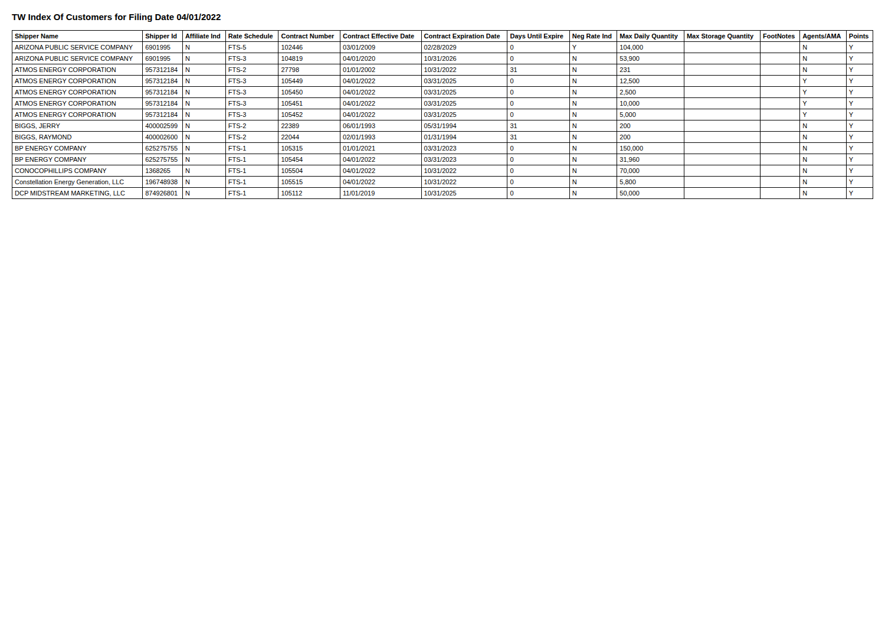TW Index Of Customers for Filing Date 04/01/2022
| Shipper Name | Shipper Id | Affiliate Ind | Rate Schedule | Contract Number | Contract Effective Date | Contract Expiration Date | Days Until Expire | Neg Rate Ind | Max Daily Quantity | Max Storage Quantity | FootNotes | Agents/AMA | Points |
| --- | --- | --- | --- | --- | --- | --- | --- | --- | --- | --- | --- | --- | --- |
| ARIZONA PUBLIC SERVICE COMPANY | 6901995 | N | FTS-5 | 102446 | 03/01/2009 | 02/28/2029 | 0 | Y | 104,000 | | | N | Y |
| ARIZONA PUBLIC SERVICE COMPANY | 6901995 | N | FTS-3 | 104819 | 04/01/2020 | 10/31/2026 | 0 | N | 53,900 | | | N | Y |
| ATMOS ENERGY CORPORATION | 957312184 | N | FTS-2 | 27798 | 01/01/2002 | 10/31/2022 | 31 | N | 231 | | | N | Y |
| ATMOS ENERGY CORPORATION | 957312184 | N | FTS-3 | 105449 | 04/01/2022 | 03/31/2025 | 0 | N | 12,500 | | | Y | Y |
| ATMOS ENERGY CORPORATION | 957312184 | N | FTS-3 | 105450 | 04/01/2022 | 03/31/2025 | 0 | N | 2,500 | | | Y | Y |
| ATMOS ENERGY CORPORATION | 957312184 | N | FTS-3 | 105451 | 04/01/2022 | 03/31/2025 | 0 | N | 10,000 | | | Y | Y |
| ATMOS ENERGY CORPORATION | 957312184 | N | FTS-3 | 105452 | 04/01/2022 | 03/31/2025 | 0 | N | 5,000 | | | Y | Y |
| BIGGS, JERRY | 400002599 | N | FTS-2 | 22389 | 06/01/1993 | 05/31/1994 | 31 | N | 200 | | | N | Y |
| BIGGS, RAYMOND | 400002600 | N | FTS-2 | 22044 | 02/01/1993 | 01/31/1994 | 31 | N | 200 | | | N | Y |
| BP ENERGY COMPANY | 625275755 | N | FTS-1 | 105315 | 01/01/2021 | 03/31/2023 | 0 | N | 150,000 | | | N | Y |
| BP ENERGY COMPANY | 625275755 | N | FTS-1 | 105454 | 04/01/2022 | 03/31/2023 | 0 | N | 31,960 | | | N | Y |
| CONOCOPHILLIPS COMPANY | 1368265 | N | FTS-1 | 105504 | 04/01/2022 | 10/31/2022 | 0 | N | 70,000 | | | N | Y |
| Constellation Energy Generation, LLC | 196748938 | N | FTS-1 | 105515 | 04/01/2022 | 10/31/2022 | 0 | N | 5,800 | | | N | Y |
| DCP MIDSTREAM MARKETING, LLC | 874926801 | N | FTS-1 | 105112 | 11/01/2019 | 10/31/2025 | 0 | N | 50,000 | | | N | Y |